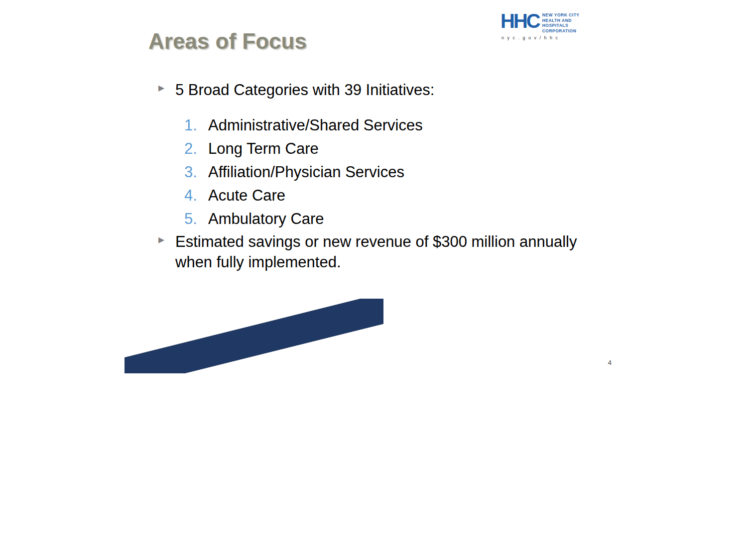HHC NEW YORK CITY
HEALTH AND
HOSPITALS
CORPORATION
n y c . g o v / h h c
Areas of Focus
5 Broad Categories with 39 Initiatives:
Administrative/Shared Services
Long Term Care
Affiliation/Physician Services
Acute Care
Ambulatory Care
Estimated savings or new revenue of $300 million annually when fully implemented.
4